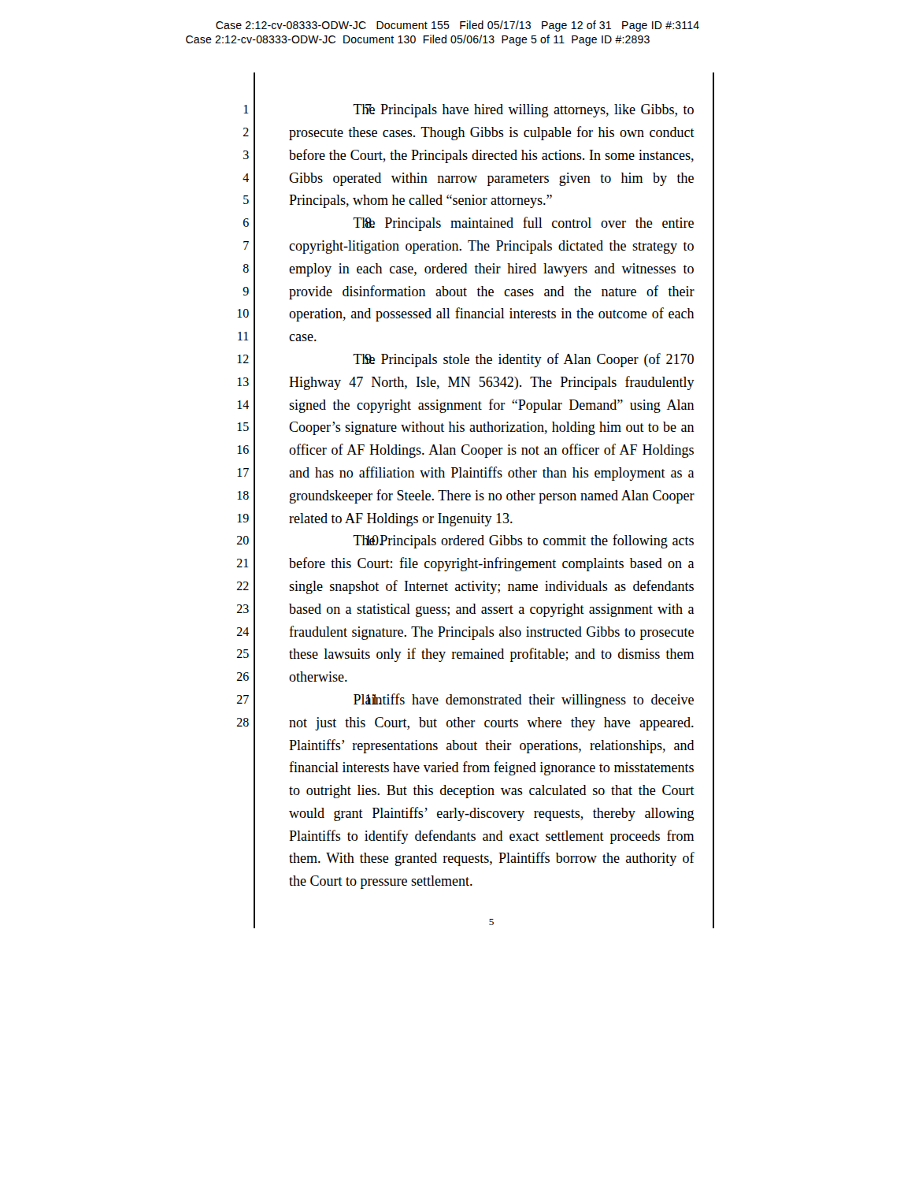Case 2:12-cv-08333-ODW-JC Document 155 Filed 05/17/13 Page 12 of 31 Page ID #:3114
Case 2:12-cv-08333-ODW-JC Document 130 Filed 05/06/13 Page 5 of 11 Page ID #:2893
1
2
3
4
5
6
7
8
9
10
11
12
13
14
15
16
17
18
19
20
21
22
23
24
25
26
27
28
7. The Principals have hired willing attorneys, like Gibbs, to prosecute these cases. Though Gibbs is culpable for his own conduct before the Court, the Principals directed his actions. In some instances, Gibbs operated within narrow parameters given to him by the Principals, whom he called “senior attorneys.”
8. The Principals maintained full control over the entire copyright-litigation operation. The Principals dictated the strategy to employ in each case, ordered their hired lawyers and witnesses to provide disinformation about the cases and the nature of their operation, and possessed all financial interests in the outcome of each case.
9. The Principals stole the identity of Alan Cooper (of 2170 Highway 47 North, Isle, MN 56342). The Principals fraudulently signed the copyright assignment for “Popular Demand” using Alan Cooper’s signature without his authorization, holding him out to be an officer of AF Holdings. Alan Cooper is not an officer of AF Holdings and has no affiliation with Plaintiffs other than his employment as a groundskeeper for Steele. There is no other person named Alan Cooper related to AF Holdings or Ingenuity 13.
10. The Principals ordered Gibbs to commit the following acts before this Court: file copyright-infringement complaints based on a single snapshot of Internet activity; name individuals as defendants based on a statistical guess; and assert a copyright assignment with a fraudulent signature. The Principals also instructed Gibbs to prosecute these lawsuits only if they remained profitable; and to dismiss them otherwise.
11. Plaintiffs have demonstrated their willingness to deceive not just this Court, but other courts where they have appeared. Plaintiffs’ representations about their operations, relationships, and financial interests have varied from feigned ignorance to misstatements to outright lies. But this deception was calculated so that the Court would grant Plaintiffs’ early-discovery requests, thereby allowing Plaintiffs to identify defendants and exact settlement proceeds from them. With these granted requests, Plaintiffs borrow the authority of the Court to pressure settlement.
5